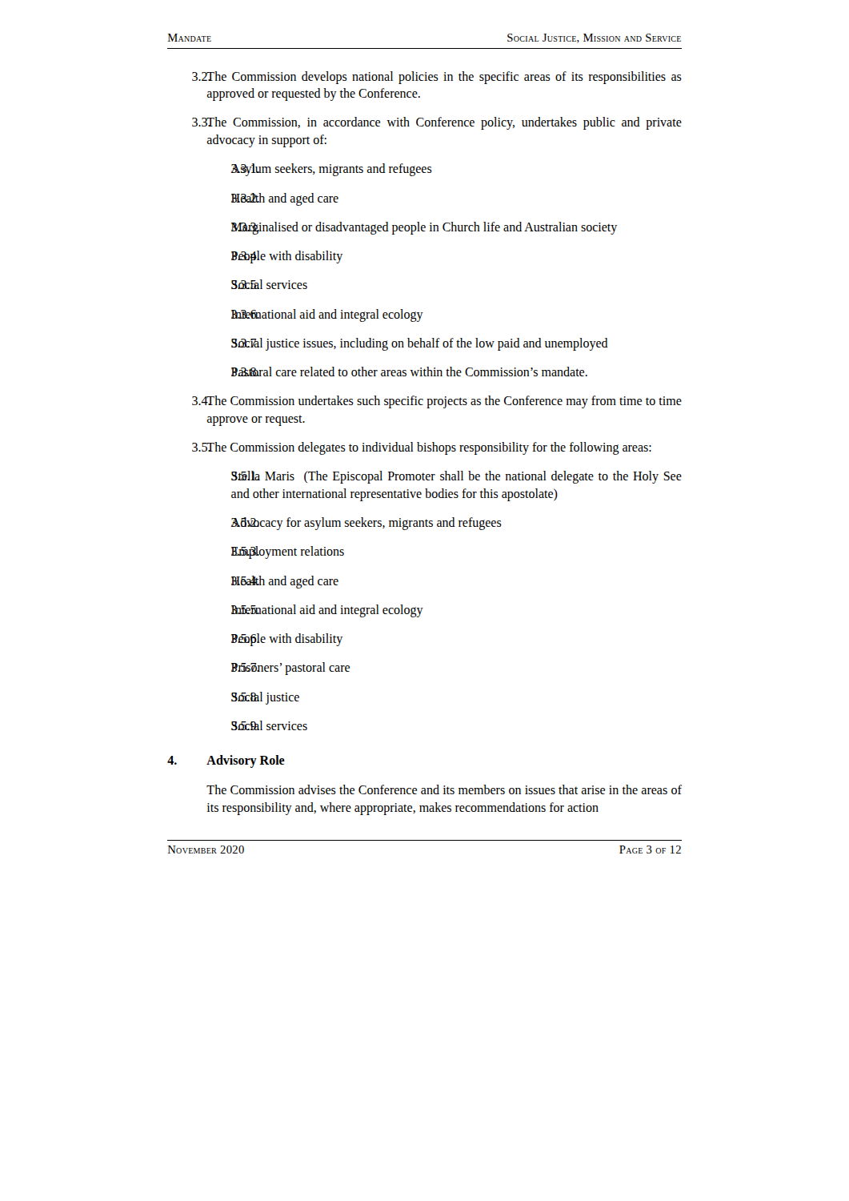Mandate Social Justice, Mission and Service
3.2.
The Commission develops national policies in the specific areas of its responsibilities as approved or requested by the Conference.
3.3.
The Commission, in accordance with Conference policy, undertakes public and private advocacy in support of:
3.3.1.
Asylum seekers, migrants and refugees
3.3.2.
Health and aged care
3.3.3.
Marginalised or disadvantaged people in Church life and Australian society
3.3.4.
People with disability
3.3.5.
Social services
3.3.6.
International aid and integral ecology
3.3.7.
Social justice issues, including on behalf of the low paid and unemployed
3.3.8.
Pastoral care related to other areas within the Commission’s mandate.
3.4.
The Commission undertakes such specific projects as the Conference may from time to time approve or request.
3.5.
The Commission delegates to individual bishops responsibility for the following areas:
3.5.1.
Stella Maris (The Episcopal Promoter shall be the national delegate to the Holy See and other international representative bodies for this apostolate)
3.5.2.
Advocacy for asylum seekers, migrants and refugees
3.5.3.
Employment relations
3.5.4.
Health and aged care
3.5.5.
International aid and integral ecology
3.5.6.
People with disability
3.5.7.
Prisoners’ pastoral care
3.5.8.
Social justice
3.5.9.
Social services
4.
Advisory Role
The Commission advises the Conference and its members on issues that arise in the areas of its responsibility and, where appropriate, makes recommendations for action
November 2020 Page 3 of 12